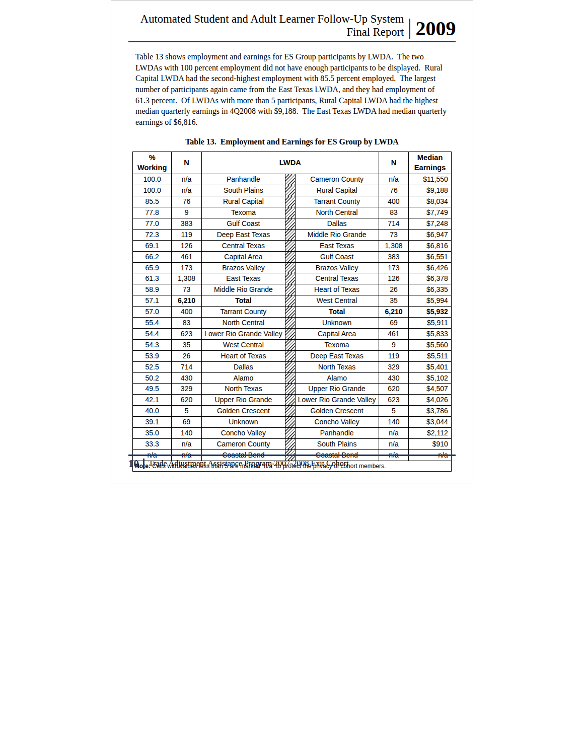Automated Student and Adult Learner Follow-Up System
Final Report
2009
Table 13 shows employment and earnings for ES Group participants by LWDA. The two LWDAs with 100 percent employment did not have enough participants to be displayed. Rural Capital LWDA had the second-highest employment with 85.5 percent employed. The largest number of participants again came from the East Texas LWDA, and they had employment of 61.3 percent. Of LWDAs with more than 5 participants, Rural Capital LWDA had the highest median quarterly earnings in 4Q2008 with $9,188. The East Texas LWDA had median quarterly earnings of $6,816.
Table 13. Employment and Earnings for ES Group by LWDA
| % Working | N | LWDA | N | Median Earnings |
| --- | --- | --- | --- | --- |
| 100.0 | n/a | Panhandle | | Cameron County | n/a | $11,550 |
| 100.0 | n/a | South Plains | | Rural Capital | 76 | $9,188 |
| 85.5 | 76 | Rural Capital | | Tarrant County | 400 | $8,034 |
| 77.8 | 9 | Texoma | | North Central | 83 | $7,749 |
| 77.0 | 383 | Gulf Coast | | Dallas | 714 | $7,248 |
| 72.3 | 119 | Deep East Texas | | Middle Rio Grande | 73 | $6,947 |
| 69.1 | 126 | Central Texas | | East Texas | 1,308 | $6,816 |
| 66.2 | 461 | Capital Area | | Gulf Coast | 383 | $6,551 |
| 65.9 | 173 | Brazos Valley | | Brazos Valley | 173 | $6,426 |
| 61.3 | 1,308 | East Texas | | Central Texas | 126 | $6,378 |
| 58.9 | 73 | Middle Rio Grande | | Heart of Texas | 26 | $6,335 |
| 57.1 | 6,210 | Total | | West Central | 35 | $5,994 |
| 57.0 | 400 | Tarrant County | | Total | 6,210 | $5,932 |
| 55.4 | 83 | North Central | | Unknown | 69 | $5,911 |
| 54.4 | 623 | Lower Rio Grande Valley | | Capital Area | 461 | $5,833 |
| 54.3 | 35 | West Central | | Texoma | 9 | $5,560 |
| 53.9 | 26 | Heart of Texas | | Deep East Texas | 119 | $5,511 |
| 52.5 | 714 | Dallas | | North Texas | 329 | $5,401 |
| 50.2 | 430 | Alamo | | Alamo | 430 | $5,102 |
| 49.5 | 329 | North Texas | | Upper Rio Grande | 620 | $4,507 |
| 42.1 | 620 | Upper Rio Grande | | Lower Rio Grande Valley | 623 | $4,026 |
| 40.0 | 5 | Golden Crescent | | Golden Crescent | 5 | $3,786 |
| 39.1 | 69 | Unknown | | Concho Valley | 140 | $3,044 |
| 35.0 | 140 | Concho Valley | | Panhandle | n/a | $2,112 |
| 33.3 | n/a | Cameron County | | South Plains | n/a | $910 |
| n/a | n/a | Coastal Bend | | Coastal Bend | n/a | n/a |
Note: Cells with values less than 5 are marked “n/a” to protect the privacy of cohort members.
10 Trade Adjustment Assistance Program 2007-2008 Exit Cohort